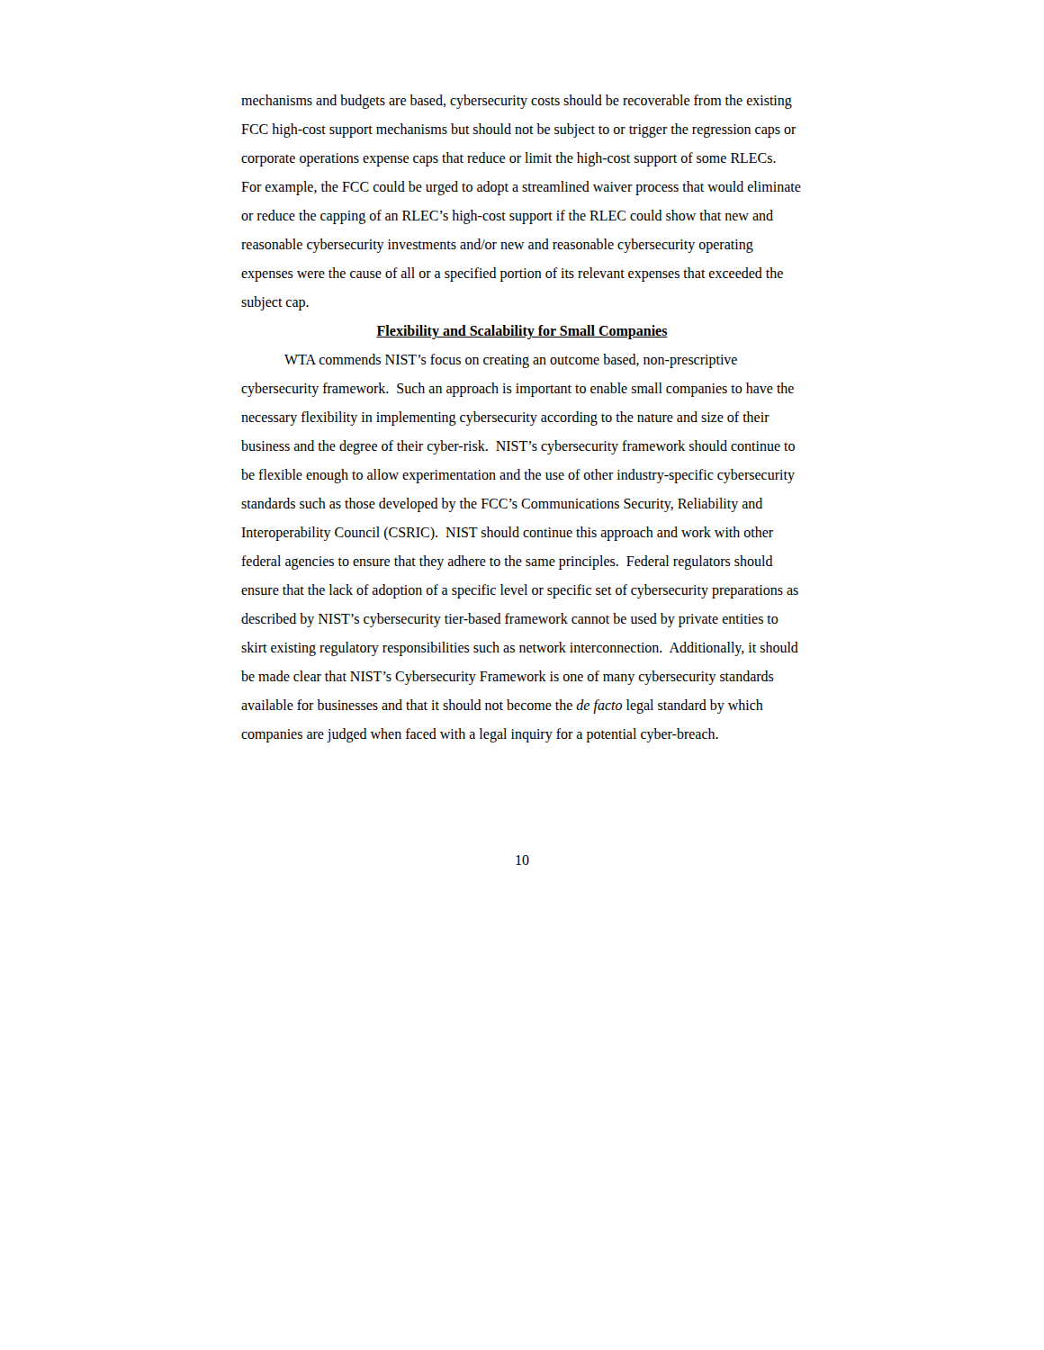mechanisms and budgets are based, cybersecurity costs should be recoverable from the existing FCC high-cost support mechanisms but should not be subject to or trigger the regression caps or corporate operations expense caps that reduce or limit the high-cost support of some RLECs.
For example, the FCC could be urged to adopt a streamlined waiver process that would eliminate or reduce the capping of an RLEC’s high-cost support if the RLEC could show that new and reasonable cybersecurity investments and/or new and reasonable cybersecurity operating expenses were the cause of all or a specified portion of its relevant expenses that exceeded the subject cap.
Flexibility and Scalability for Small Companies
WTA commends NIST’s focus on creating an outcome based, non-prescriptive cybersecurity framework. Such an approach is important to enable small companies to have the necessary flexibility in implementing cybersecurity according to the nature and size of their business and the degree of their cyber-risk. NIST’s cybersecurity framework should continue to be flexible enough to allow experimentation and the use of other industry-specific cybersecurity standards such as those developed by the FCC’s Communications Security, Reliability and Interoperability Council (CSRIC). NIST should continue this approach and work with other federal agencies to ensure that they adhere to the same principles. Federal regulators should ensure that the lack of adoption of a specific level or specific set of cybersecurity preparations as described by NIST’s cybersecurity tier-based framework cannot be used by private entities to skirt existing regulatory responsibilities such as network interconnection. Additionally, it should be made clear that NIST’s Cybersecurity Framework is one of many cybersecurity standards available for businesses and that it should not become the de facto legal standard by which companies are judged when faced with a legal inquiry for a potential cyber-breach.
10